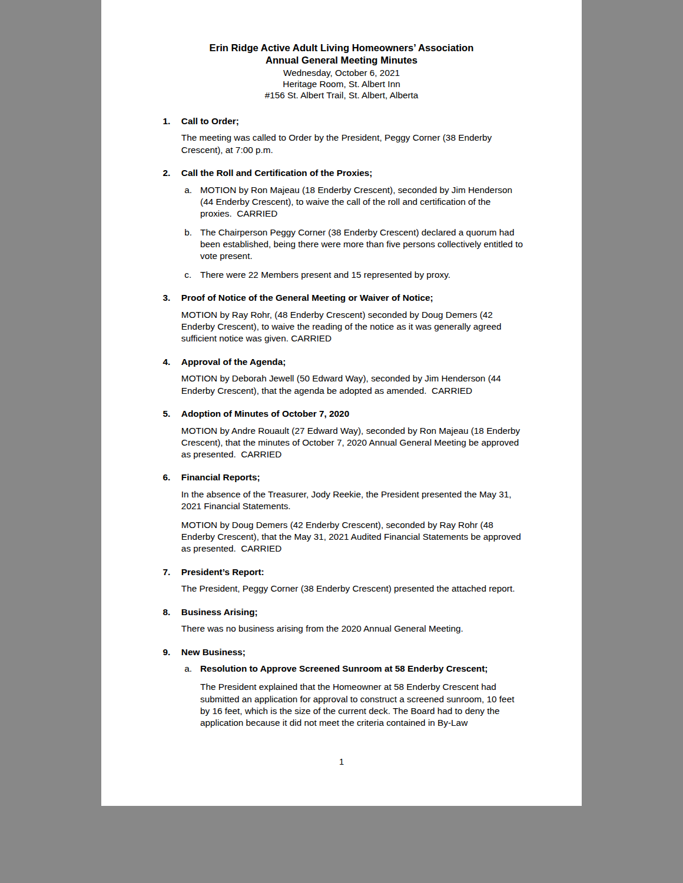Erin Ridge Active Adult Living Homeowners’ Association
Annual General Meeting Minutes
Wednesday, October 6, 2021
Heritage Room, St. Albert Inn
#156 St. Albert Trail, St. Albert, Alberta
1.
Call to Order;
The meeting was called to Order by the President, Peggy Corner (38 Enderby Crescent), at 7:00 p.m.
2.
Call the Roll and Certification of the Proxies;
MOTION by Ron Majeau (18 Enderby Crescent), seconded by Jim Henderson (44 Enderby Crescent), to waive the call of the roll and certification of the proxies. CARRIED
The Chairperson Peggy Corner (38 Enderby Crescent) declared a quorum had been established, being there were more than five persons collectively entitled to vote present.
There were 22 Members present and 15 represented by proxy.
3.
Proof of Notice of the General Meeting or Waiver of Notice;
MOTION by Ray Rohr, (48 Enderby Crescent) seconded by Doug Demers (42 Enderby Crescent), to waive the reading of the notice as it was generally agreed sufficient notice was given. CARRIED
4.
Approval of the Agenda;
MOTION by Deborah Jewell (50 Edward Way), seconded by Jim Henderson (44 Enderby Crescent), that the agenda be adopted as amended. CARRIED
5.
Adoption of Minutes of October 7, 2020
MOTION by Andre Rouault (27 Edward Way), seconded by Ron Majeau (18 Enderby Crescent), that the minutes of October 7, 2020 Annual General Meeting be approved as presented. CARRIED
6.
Financial Reports;
In the absence of the Treasurer, Jody Reekie, the President presented the May 31, 2021 Financial Statements.
MOTION by Doug Demers (42 Enderby Crescent), seconded by Ray Rohr (48 Enderby Crescent), that the May 31, 2021 Audited Financial Statements be approved as presented. CARRIED
7.
President’s Report:
The President, Peggy Corner (38 Enderby Crescent) presented the attached report.
8.
Business Arising;
There was no business arising from the 2020 Annual General Meeting.
9.
New Business;
Resolution to Approve Screened Sunroom at 58 Enderby Crescent;
The President explained that the Homeowner at 58 Enderby Crescent had submitted an application for approval to construct a screened sunroom, 10 feet by 16 feet, which is the size of the current deck. The Board had to deny the application because it did not meet the criteria contained in By-Law
1